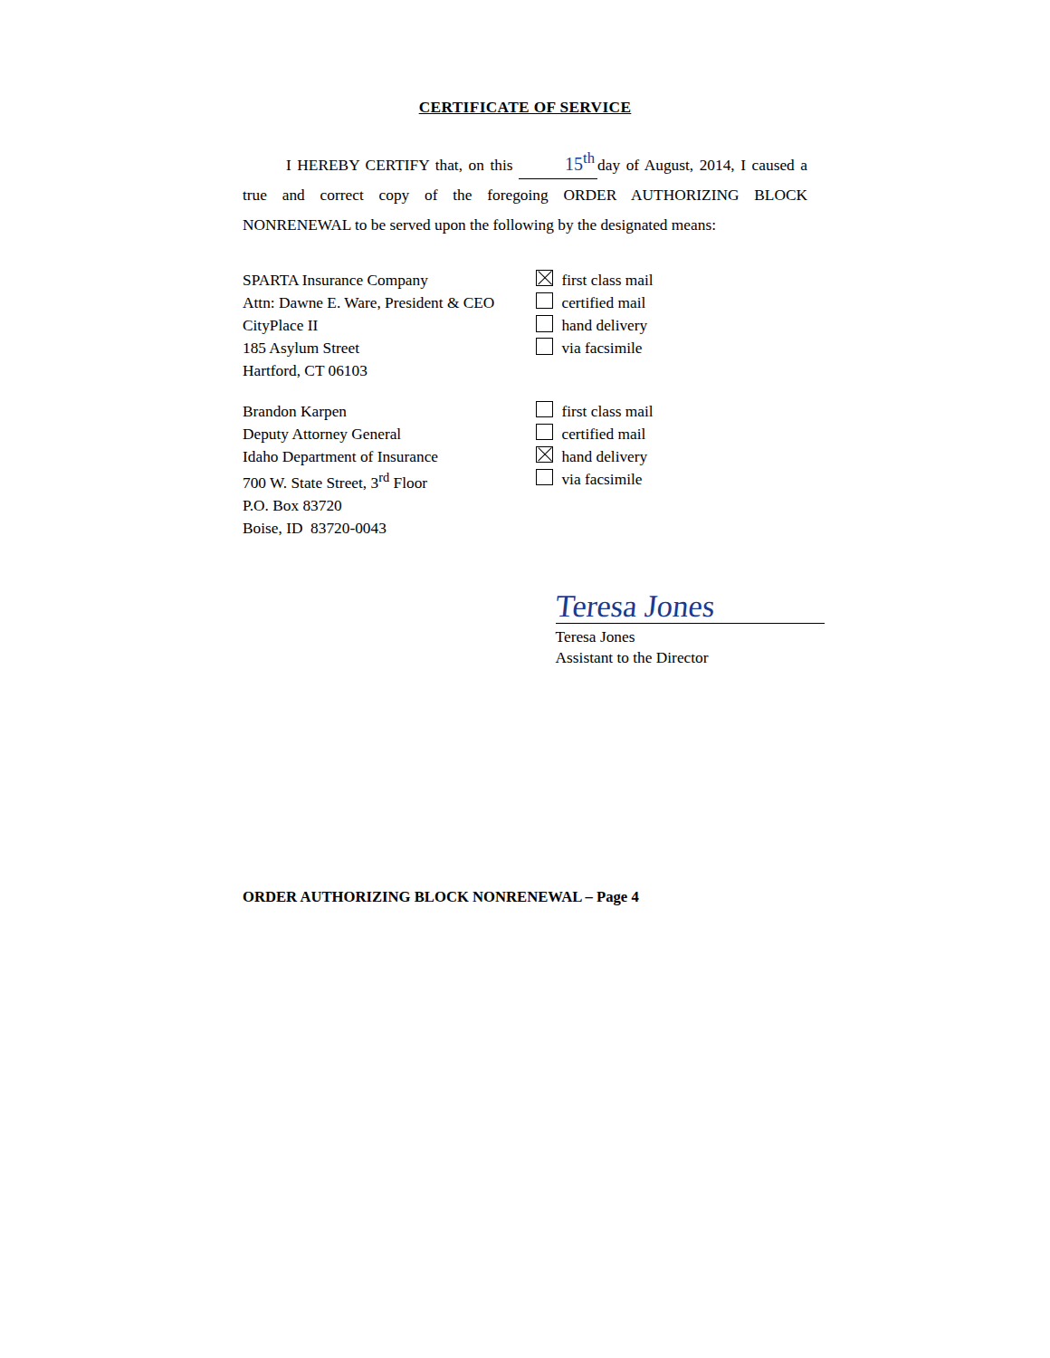CERTIFICATE OF SERVICE
I HEREBY CERTIFY that, on this 15thday of August, 2014, I caused a true and correct copy of the foregoing ORDER AUTHORIZING BLOCK NONRENEWAL to be served upon the following by the designated means:
| SPARTA Insurance Company Attn: Dawne E. Ware, President & CEO CityPlace II 185 Asylum Street Hartford, CT 06103 | first class mail certified mail hand delivery via facsimile |
| Brandon Karpen Deputy Attorney General Idaho Department of Insurance 700 W. State Street, 3 rd Floor P.O. Box 83720 Boise, ID 83720-0043 | first class mail certified mail hand delivery via facsimile |
Teresa Jones
Teresa Jones
Assistant to the Director
ORDER AUTHORIZING BLOCK NONRENEWAL – Page 4